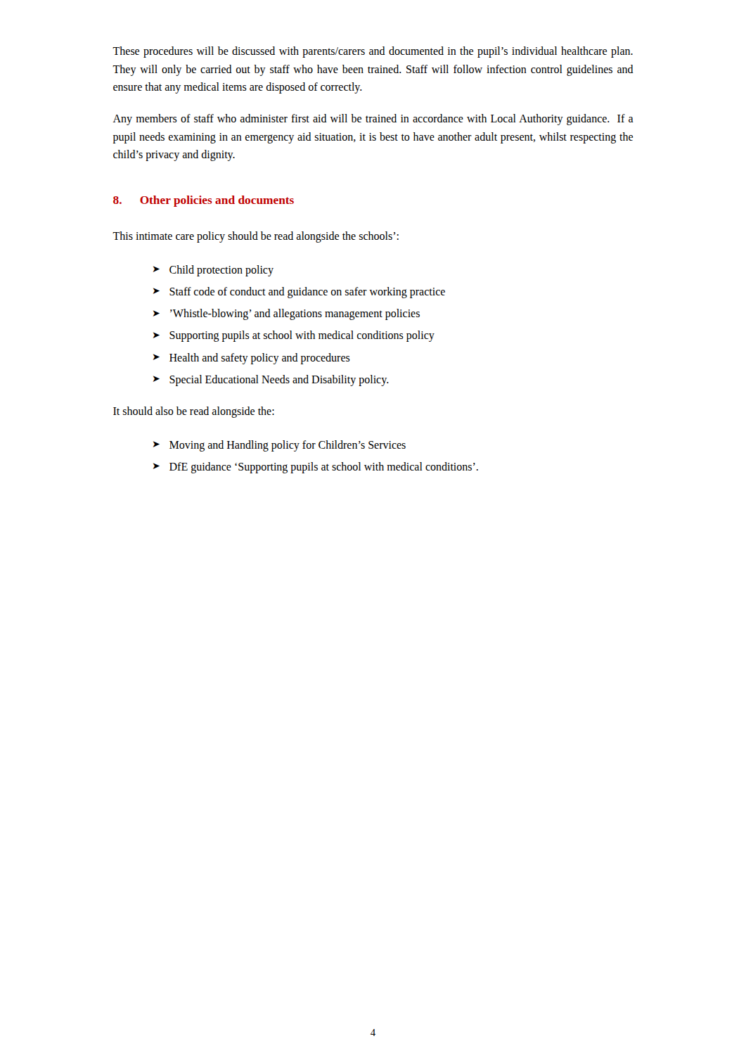These procedures will be discussed with parents/carers and documented in the pupil’s individual healthcare plan. They will only be carried out by staff who have been trained. Staff will follow infection control guidelines and ensure that any medical items are disposed of correctly.
Any members of staff who administer first aid will be trained in accordance with Local Authority guidance. If a pupil needs examining in an emergency aid situation, it is best to have another adult present, whilst respecting the child’s privacy and dignity.
8. Other policies and documents
This intimate care policy should be read alongside the schools’:
Child protection policy
Staff code of conduct and guidance on safer working practice
’Whistle-blowing’ and allegations management policies
Supporting pupils at school with medical conditions policy
Health and safety policy and procedures
Special Educational Needs and Disability policy.
It should also be read alongside the:
Moving and Handling policy for Children’s Services
DfE guidance ‘Supporting pupils at school with medical conditions’.
4